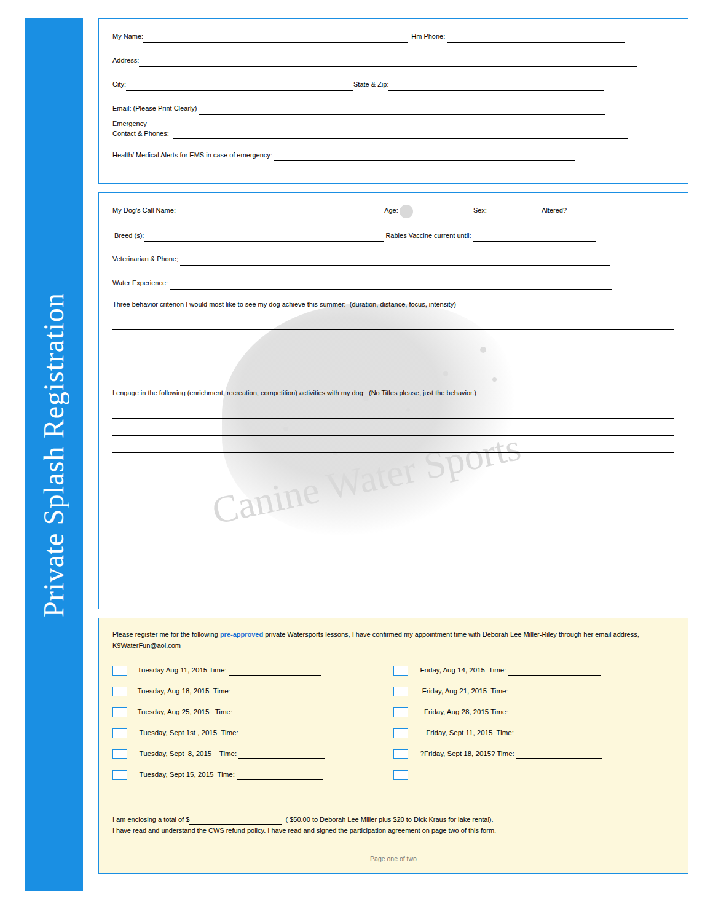Private Splash Registration
My Name: Hm Phone:
Address:
City: State & Zip:
Email: (Please Print Clearly)
Emergency
Contact & Phones:
Health/ Medical Alerts for EMS in case of emergency:
Canine Water Sports
My Dog's Call Name: Age: Sex: Altered?
Breed (s): Rabies Vaccine current until:
Veterinarian & Phone;
Water Experience:
Three behavior criterion I would most like to see my dog achieve this summer: (duration, distance, focus, intensity)
I engage in the following (enrichment, recreation, competition) activities with my dog: (No Titles please, just the behavior.)
Please register me for the following pre-approved private Watersports lessons, I have confirmed my appointment time with Deborah Lee Miller-Riley through her email address, K9WaterFun@aol.com
| Tuesday Aug 11, 2015 Time: | Friday, Aug 14, 2015 Time: |
| Tuesday, Aug 18, 2015 Time: | Friday, Aug 21, 2015 Time: |
| Tuesday, Aug 25, 2015 Time: | Friday, Aug 28, 2015 Time: |
| Tuesday, Sept 1st , 2015 Time: | Friday, Sept 11, 2015 Time: |
| Tuesday, Sept 8, 2015 Time: | ?Friday, Sept 18, 2015? Time: |
| Tuesday, Sept 15, 2015 Time: | |
I am enclosing a total of $ ( $50.00 to Deborah Lee Miller plus $20 to Dick Kraus for lake rental).
I have read and understand the CWS refund policy. I have read and signed the participation agreement on page two of this form.
Page one of two